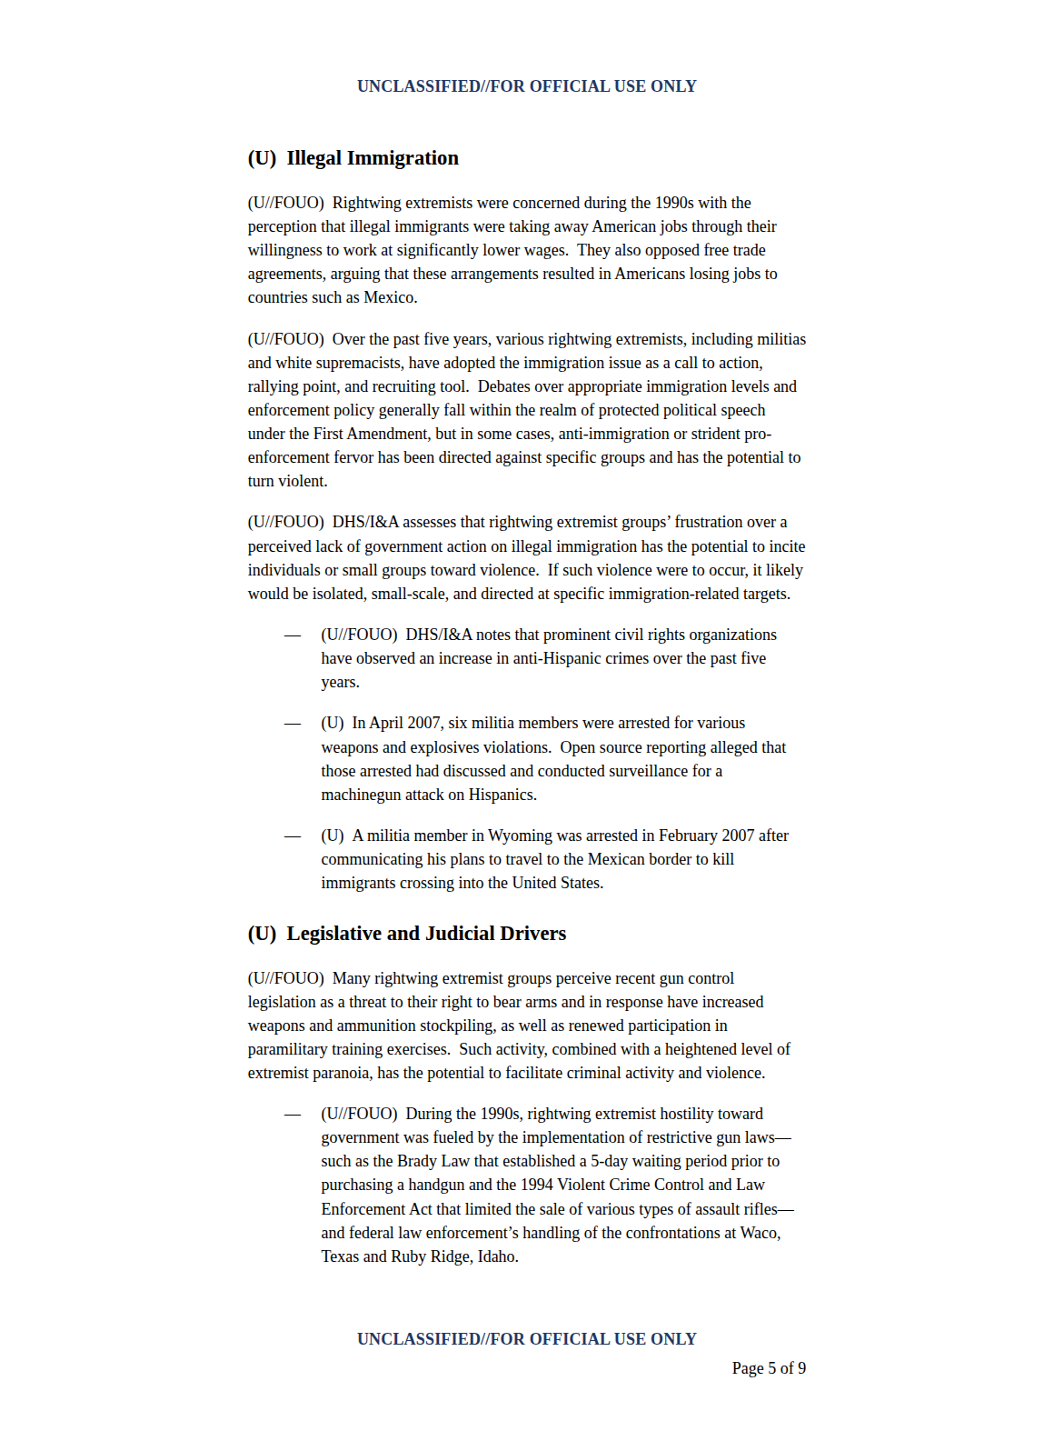UNCLASSIFIED//FOR OFFICIAL USE ONLY
(U) Illegal Immigration
(U//FOUO) Rightwing extremists were concerned during the 1990s with the perception that illegal immigrants were taking away American jobs through their willingness to work at significantly lower wages. They also opposed free trade agreements, arguing that these arrangements resulted in Americans losing jobs to countries such as Mexico.
(U//FOUO) Over the past five years, various rightwing extremists, including militias and white supremacists, have adopted the immigration issue as a call to action, rallying point, and recruiting tool. Debates over appropriate immigration levels and enforcement policy generally fall within the realm of protected political speech under the First Amendment, but in some cases, anti-immigration or strident pro-enforcement fervor has been directed against specific groups and has the potential to turn violent.
(U//FOUO) DHS/I&A assesses that rightwing extremist groups’ frustration over a perceived lack of government action on illegal immigration has the potential to incite individuals or small groups toward violence. If such violence were to occur, it likely would be isolated, small-scale, and directed at specific immigration-related targets.
(U//FOUO) DHS/I&A notes that prominent civil rights organizations have observed an increase in anti-Hispanic crimes over the past five years.
(U) In April 2007, six militia members were arrested for various weapons and explosives violations. Open source reporting alleged that those arrested had discussed and conducted surveillance for a machinegun attack on Hispanics.
(U) A militia member in Wyoming was arrested in February 2007 after communicating his plans to travel to the Mexican border to kill immigrants crossing into the United States.
(U) Legislative and Judicial Drivers
(U//FOUO) Many rightwing extremist groups perceive recent gun control legislation as a threat to their right to bear arms and in response have increased weapons and ammunition stockpiling, as well as renewed participation in paramilitary training exercises. Such activity, combined with a heightened level of extremist paranoia, has the potential to facilitate criminal activity and violence.
(U//FOUO) During the 1990s, rightwing extremist hostility toward government was fueled by the implementation of restrictive gun laws—such as the Brady Law that established a 5-day waiting period prior to purchasing a handgun and the 1994 Violent Crime Control and Law Enforcement Act that limited the sale of various types of assault rifles—and federal law enforcement’s handling of the confrontations at Waco, Texas and Ruby Ridge, Idaho.
UNCLASSIFIED//FOR OFFICIAL USE ONLY
Page 5 of 9